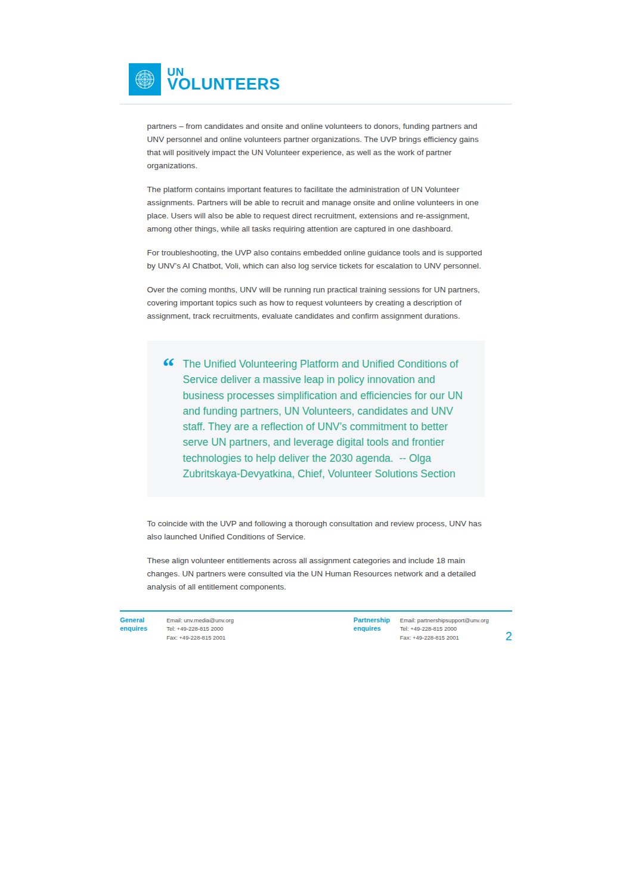UN VOLUNTEERS
partners – from candidates and onsite and online volunteers to donors, funding partners and UNV personnel and online volunteers partner organizations. The UVP brings efficiency gains that will positively impact the UN Volunteer experience, as well as the work of partner organizations.
The platform contains important features to facilitate the administration of UN Volunteer assignments. Partners will be able to recruit and manage onsite and online volunteers in one place. Users will also be able to request direct recruitment, extensions and re-assignment, among other things, while all tasks requiring attention are captured in one dashboard.
For troubleshooting, the UVP also contains embedded online guidance tools and is supported by UNV’s AI Chatbot, Voli, which can also log service tickets for escalation to UNV personnel.
Over the coming months, UNV will be running run practical training sessions for UN partners, covering important topics such as how to request volunteers by creating a description of assignment, track recruitments, evaluate candidates and confirm assignment durations.
“
The Unified Volunteering Platform and Unified Conditions of Service deliver a massive leap in policy innovation and business processes simplification and efficiencies for our UN and funding partners, UN Volunteers, candidates and UNV staff. They are a reflection of UNV’s commitment to better serve UN partners, and leverage digital tools and frontier technologies to help deliver the 2030 agenda. -- Olga Zubritskaya-Devyatkina, Chief, Volunteer Solutions Section
To coincide with the UVP and following a thorough consultation and review process, UNV has also launched Unified Conditions of Service.
These align volunteer entitlements across all assignment categories and include 18 main changes. UN partners were consulted via the UN Human Resources network and a detailed analysis of all entitlement components.
General
enquires
Email: unv.media@unv.org
Tel: +49-228-815 2000
Fax: +49-228-815 2001
Partnership
enquires
Email: partnershipsupport@unv.org
Tel: +49-228-815 2000
Fax: +49-228-815 2001
2